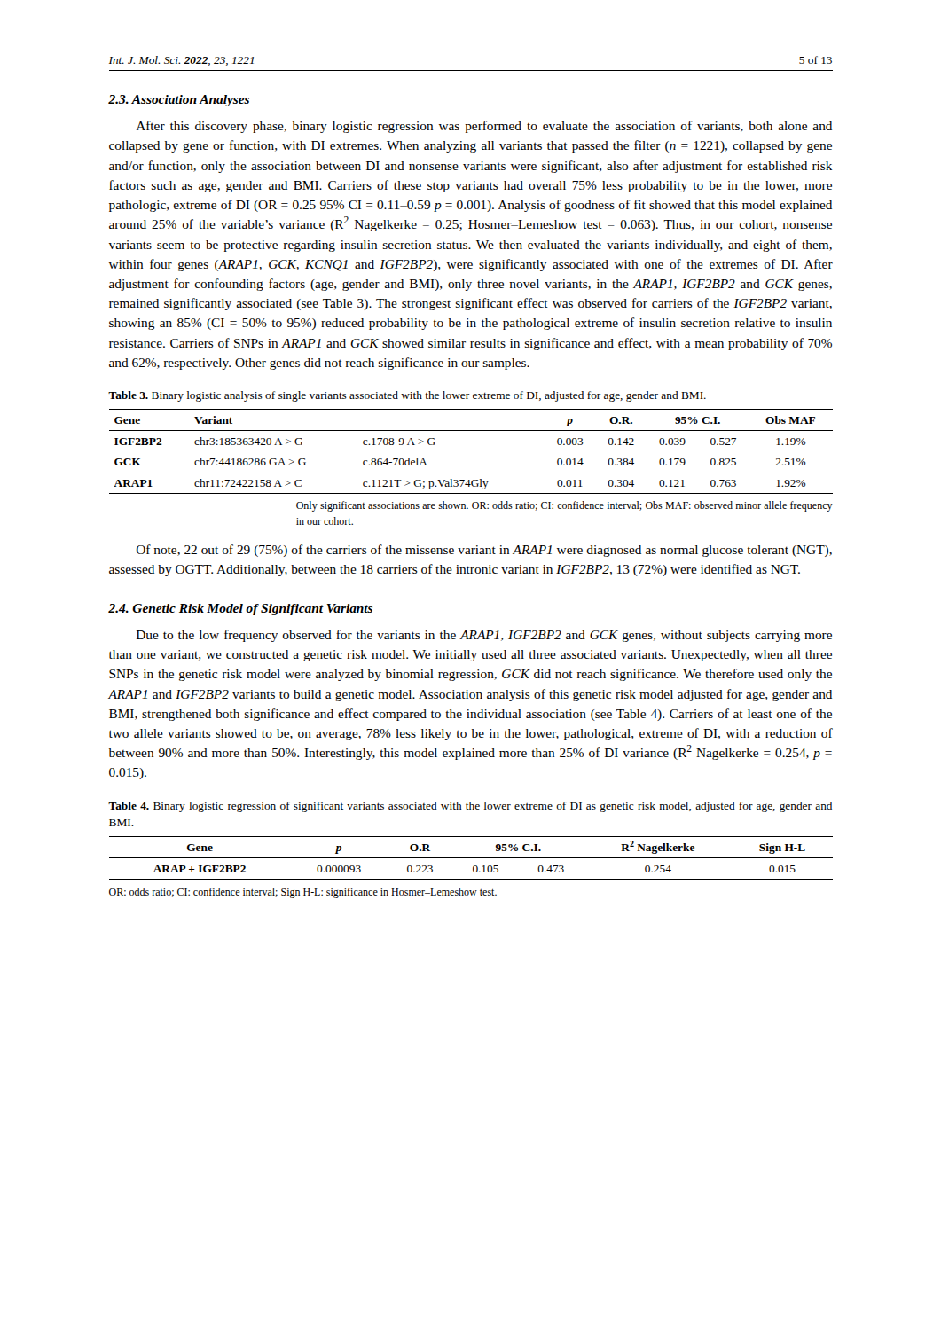Int. J. Mol. Sci. 2022, 23, 1221 5 of 13
2.3. Association Analyses
After this discovery phase, binary logistic regression was performed to evaluate the association of variants, both alone and collapsed by gene or function, with DI extremes. When analyzing all variants that passed the filter (n = 1221), collapsed by gene and/or function, only the association between DI and nonsense variants were significant, also after adjustment for established risk factors such as age, gender and BMI. Carriers of these stop variants had overall 75% less probability to be in the lower, more pathologic, extreme of DI (OR = 0.25 95% CI = 0.11–0.59 p = 0.001). Analysis of goodness of fit showed that this model explained around 25% of the variable’s variance (R2 Nagelkerke = 0.25; Hosmer–Lemeshow test = 0.063). Thus, in our cohort, nonsense variants seem to be protective regarding insulin secretion status. We then evaluated the variants individually, and eight of them, within four genes (ARAP1, GCK, KCNQ1 and IGF2BP2), were significantly associated with one of the extremes of DI. After adjustment for confounding factors (age, gender and BMI), only three novel variants, in the ARAP1, IGF2BP2 and GCK genes, remained significantly associated (see Table 3). The strongest significant effect was observed for carriers of the IGF2BP2 variant, showing an 85% (CI = 50% to 95%) reduced probability to be in the pathological extreme of insulin secretion relative to insulin resistance. Carriers of SNPs in ARAP1 and GCK showed similar results in significance and effect, with a mean probability of 70% and 62%, respectively. Other genes did not reach significance in our samples.
Table 3. Binary logistic analysis of single variants associated with the lower extreme of DI, adjusted for age, gender and BMI.
| Gene | Variant | p | O.R. | 95% C.I. | Obs MAF |
| --- | --- | --- | --- | --- | --- |
| IGF2BP2 | chr3:185363420 A > G | c.1708-9 A > G | 0.003 | 0.142 | 0.039 | 0.527 | 1.19% |
| GCK | chr7:44186286 GA > G | c.864-70delA | 0.014 | 0.384 | 0.179 | 0.825 | 2.51% |
| ARAP1 | chr11:72422158 A > C | c.1121T > G; p.Val374Gly | 0.011 | 0.304 | 0.121 | 0.763 | 1.92% |
Only significant associations are shown. OR: odds ratio; CI: confidence interval; Obs MAF: observed minor allele frequency in our cohort.
Of note, 22 out of 29 (75%) of the carriers of the missense variant in ARAP1 were diagnosed as normal glucose tolerant (NGT), assessed by OGTT. Additionally, between the 18 carriers of the intronic variant in IGF2BP2, 13 (72%) were identified as NGT.
2.4. Genetic Risk Model of Significant Variants
Due to the low frequency observed for the variants in the ARAP1, IGF2BP2 and GCK genes, without subjects carrying more than one variant, we constructed a genetic risk model. We initially used all three associated variants. Unexpectedly, when all three SNPs in the genetic risk model were analyzed by binomial regression, GCK did not reach significance. We therefore used only the ARAP1 and IGF2BP2 variants to build a genetic model. Association analysis of this genetic risk model adjusted for age, gender and BMI, strengthened both significance and effect compared to the individual association (see Table 4). Carriers of at least one of the two allele variants showed to be, on average, 78% less likely to be in the lower, pathological, extreme of DI, with a reduction of between 90% and more than 50%. Interestingly, this model explained more than 25% of DI variance (R2 Nagelkerke = 0.254, p = 0.015).
Table 4. Binary logistic regression of significant variants associated with the lower extreme of DI as genetic risk model, adjusted for age, gender and BMI.
| Gene | p | O.R | 95% C.I. | R 2 Nagelkerke | Sign H-L |
| --- | --- | --- | --- | --- | --- |
| ARAP + IGF2BP2 | 0.000093 | 0.223 | 0.105 | 0.473 | 0.254 | 0.015 |
OR: odds ratio; CI: confidence interval; Sign H-L: significance in Hosmer–Lemeshow test.